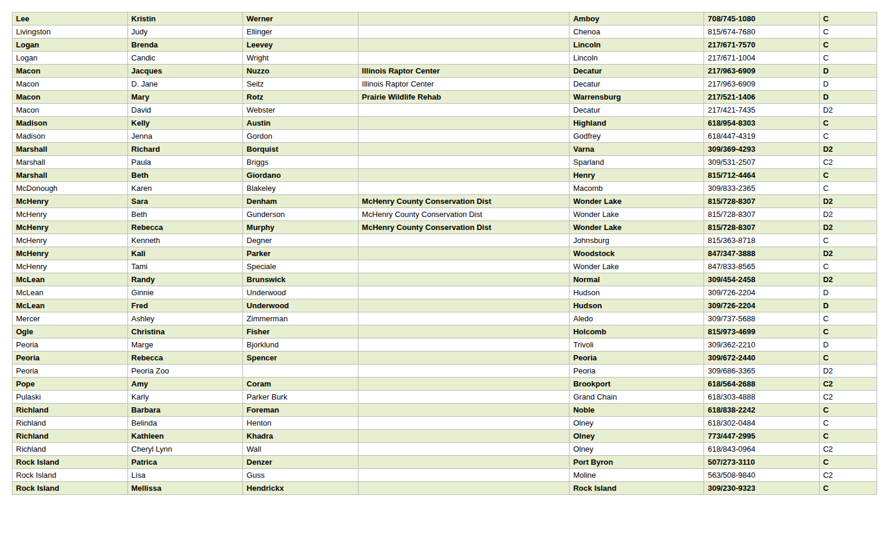| Lee | Kristin | Werner | | Amboy | 708/745-1080 | C |
| Livingston | Judy | Ellinger | | Chenoa | 815/674-7680 | C |
| Logan | Brenda | Leevey | | Lincoln | 217/671-7570 | C |
| Logan | Candic | Wright | | Lincoln | 217/671-1004 | C |
| Macon | Jacques | Nuzzo | Illinois Raptor Center | Decatur | 217/963-6909 | D |
| Macon | D. Jane | Seitz | Illinois Raptor Center | Decatur | 217/963-6909 | D |
| Macon | Mary | Rotz | Prairie Wildlife Rehab | Warrensburg | 217/521-1406 | D |
| Macon | David | Webster | | Decatur | 217/421-7435 | D2 |
| Madison | Kelly | Austin | | Highland | 618/954-8303 | C |
| Madison | Jenna | Gordon | | Godfrey | 618/447-4319 | C |
| Marshall | Richard | Borquist | | Varna | 309/369-4293 | D2 |
| Marshall | Paula | Briggs | | Sparland | 309/531-2507 | C2 |
| Marshall | Beth | Giordano | | Henry | 815/712-4464 | C |
| McDonough | Karen | Blakeley | | Macomb | 309/833-2365 | C |
| McHenry | Sara | Denham | McHenry County Conservation Dist | Wonder Lake | 815/728-8307 | D2 |
| McHenry | Beth | Gunderson | McHenry County Conservation Dist | Wonder Lake | 815/728-8307 | D2 |
| McHenry | Rebecca | Murphy | McHenry County Conservation Dist | Wonder Lake | 815/728-8307 | D2 |
| McHenry | Kenneth | Degner | | Johnsburg | 815/363-8718 | C |
| McHenry | Kali | Parker | | Woodstock | 847/347-3888 | D2 |
| McHenry | Tami | Speciale | | Wonder Lake | 847/833-8565 | C |
| McLean | Randy | Brunswick | | Normal | 309/454-2458 | D2 |
| McLean | Ginnie | Underwood | | Hudson | 309/726-2204 | D |
| McLean | Fred | Underwood | | Hudson | 309/726-2204 | D |
| Mercer | Ashley | Zimmerman | | Aledo | 309/737-5688 | C |
| Ogle | Christina | Fisher | | Holcomb | 815/973-4699 | C |
| Peoria | Marge | Bjorklund | | Trivoli | 309/362-2210 | D |
| Peoria | Rebecca | Spencer | | Peoria | 309/672-2440 | C |
| Peoria | Peoria Zoo | | | Peoria | 309/686-3365 | D2 |
| Pope | Amy | Coram | | Brookport | 618/564-2688 | C2 |
| Pulaski | Karly | Parker Burk | | Grand Chain | 618/303-4888 | C2 |
| Richland | Barbara | Foreman | | Noble | 618/838-2242 | C |
| Richland | Belinda | Henton | | Olney | 618/302-0484 | C |
| Richland | Kathleen | Khadra | | Olney | 773/447-2995 | C |
| Richland | Cheryl Lynn | Wall | | Olney | 618/843-0964 | C2 |
| Rock Island | Patrica | Denzer | | Port Byron | 507/273-3110 | C |
| Rock Island | Lisa | Guss | | Moline | 563/508-9840 | C2 |
| Rock Island | Mellissa | Hendrickx | | Rock Island | 309/230-9323 | C |